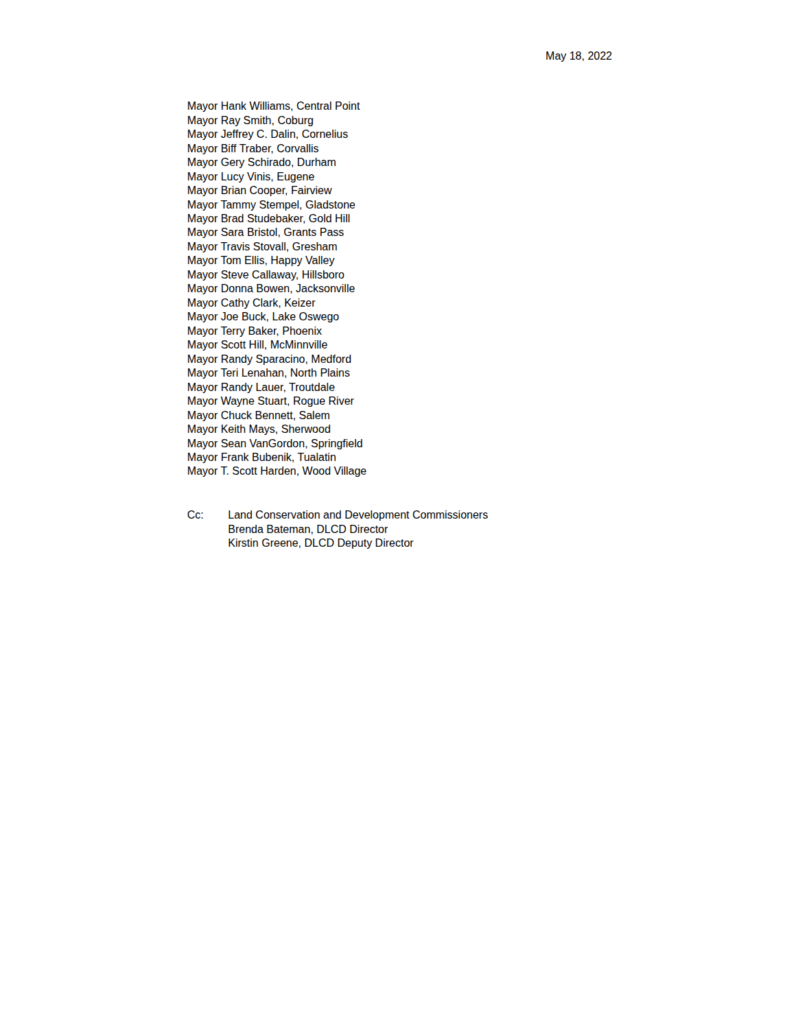May 18, 2022
Mayor Hank Williams, Central Point
Mayor Ray Smith, Coburg
Mayor Jeffrey C. Dalin, Cornelius
Mayor Biff Traber, Corvallis
Mayor Gery Schirado, Durham
Mayor Lucy Vinis, Eugene
Mayor Brian Cooper, Fairview
Mayor Tammy Stempel, Gladstone
Mayor Brad Studebaker, Gold Hill
Mayor Sara Bristol, Grants Pass
Mayor Travis Stovall, Gresham
Mayor Tom Ellis, Happy Valley
Mayor Steve Callaway, Hillsboro
Mayor Donna Bowen, Jacksonville
Mayor Cathy Clark, Keizer
Mayor Joe Buck, Lake Oswego
Mayor Terry Baker, Phoenix
Mayor Scott Hill, McMinnville
Mayor Randy Sparacino, Medford
Mayor Teri Lenahan, North Plains
Mayor Randy Lauer, Troutdale
Mayor Wayne Stuart, Rogue River
Mayor Chuck Bennett, Salem
Mayor Keith Mays, Sherwood
Mayor Sean VanGordon, Springfield
Mayor Frank Bubenik, Tualatin
Mayor T. Scott Harden, Wood Village
Cc:
Land Conservation and Development Commissioners
Brenda Bateman, DLCD Director
Kirstin Greene, DLCD Deputy Director